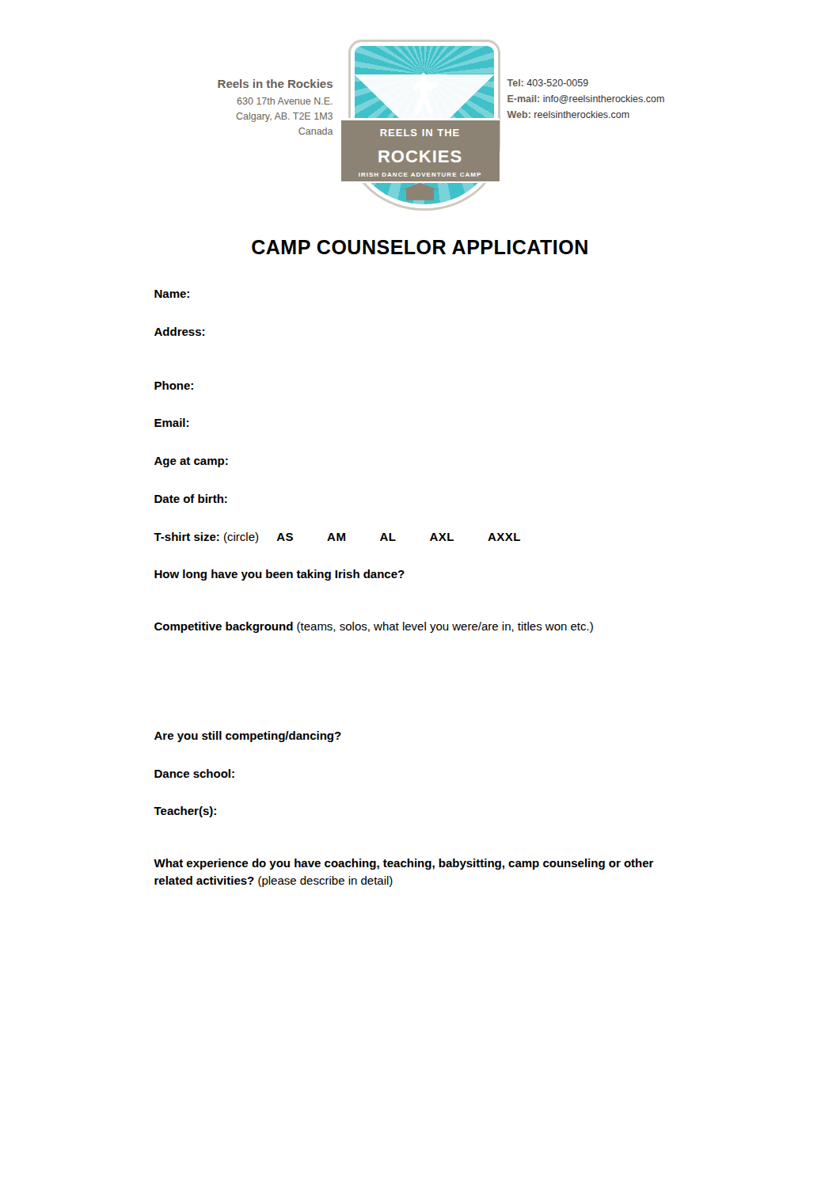Reels in the Rockies 630 17th Avenue N.E.
Calgary, AB. T2E 1M3
Canada
REELS IN THE
ROCKIES
IRISH DANCE ADVENTURE CAMP
Tel: 403-520-0059
E-mail: info@reelsintherockies.com
Web: reelsintherockies.com
CAMP COUNSELOR APPLICATION
Name:
Address:
Phone:
Email:
Age at camp:
Date of birth:
T-shirt size: (circle) AS AM AL AXL AXXL
How long have you been taking Irish dance?
Competitive background (teams, solos, what level you were/are in, titles won etc.)
Are you still competing/dancing?
Dance school:
Teacher(s):
What experience do you have coaching, teaching, babysitting, camp counseling or other related activities? (please describe in detail)